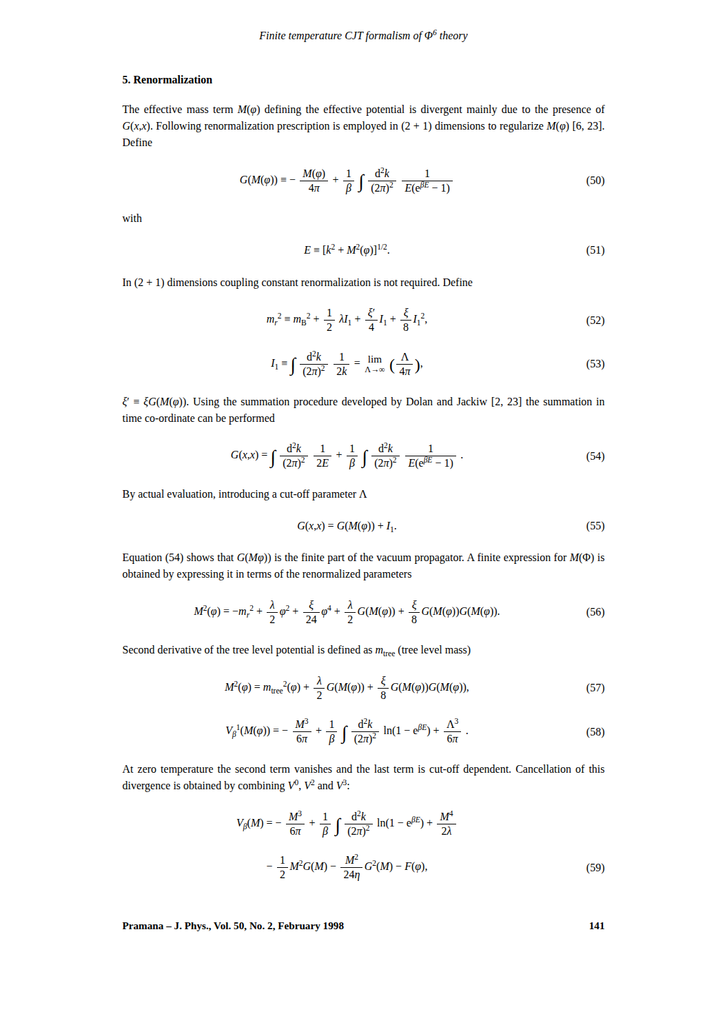Finite temperature CJT formalism of Φ6 theory
5. Renormalization
The effective mass term M(φ) defining the effective potential is divergent mainly due to the presence of G(x,x). Following renormalization prescription is employed in (2 + 1) dimensions to regularize M(φ) [6, 23]. Define
G(M(φ)) ≡ − M(φ) 4π + 1 β ∫ d2k(2π)2 1 E(eβE − 1)
(50)
with
E ≡ [k2 + M2(φ)]1/2.
(51)
In (2 + 1) dimensions coupling constant renormalization is not required. Define
mr2 ≡ mB2 + 12 λI1 + ξ′4 I1 + ξ 8 I12,
(52)
I1 ≡ ∫ d2k(2π)2 12k = lim Λ→∞ (Λ 4π),
(53)
ξ′ ≡ ξG(M(φ)). Using the summation procedure developed by Dolan and Jackiw [2, 23] the summation in time co-ordinate can be performed
G(x,x) = ∫ d2k(2π)2 12E + 1 β ∫ d2k(2π)2 1 E(eβE − 1) .
(54)
By actual evaluation, introducing a cut-off parameter Λ
G(x,x) = G(M(φ)) + I1.
(55)
Equation (54) shows that G(Mφ)) is the finite part of the vacuum propagator. A finite expression for M(Φ) is obtained by expressing it in terms of the renormalized parameters
M2(φ) = −mr2 + λ 2 φ2 + ξ 24 φ4 + λ 2 G(M(φ)) + ξ 8 G(M(φ))G(M(φ)).
(56)
Second derivative of the tree level potential is defined as mtree (tree level mass)
M2(φ) = mtree2(φ) + λ 2 G(M(φ)) + ξ 8 G(M(φ))G(M(φ)),
(57)
Vβ1(M(φ)) = − M36π + 1 β ∫ d2k(2π)2 ln(1 − eβE) + Λ36π .
(58)
At zero temperature the second term vanishes and the last term is cut-off dependent. Cancellation of this divergence is obtained by combining V0, V2 and V3:
Vβ(M) = − M36π + 1 β ∫ d2k(2π)2 ln(1 − eβE) + M42λ
− 12 M2G(M) − M224η G2(M) − F(φ),
(59)
Pramana – J. Phys., Vol. 50, No. 2, February 1998 141